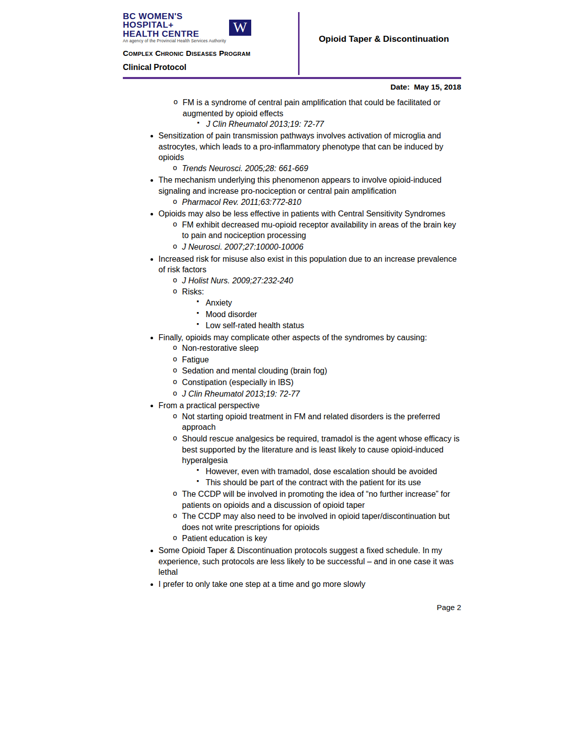BC WOMEN'S
HOSPITAL+
HEALTH CENTRE
An agency of the Provincial Health Services Authority
W
Complex Chronic Diseases Program
Clinical Protocol
Opioid Taper & Discontinuation
Date: May 15, 2018
FM is a syndrome of central pain amplification that could be facilitated or augmented by opioid effects
J Clin Rheumatol 2013;19: 72-77
Sensitization of pain transmission pathways involves activation of microglia and astrocytes, which leads to a pro-inflammatory phenotype that can be induced by opioids
Trends Neurosci. 2005;28: 661-669
The mechanism underlying this phenomenon appears to involve opioid-induced signaling and increase pro-nociception or central pain amplification
Pharmacol Rev. 2011;63:772-810
Opioids may also be less effective in patients with Central Sensitivity Syndromes
FM exhibit decreased mu-opioid receptor availability in areas of the brain key to pain and nociception processing
J Neurosci. 2007;27:10000-10006
Increased risk for misuse also exist in this population due to an increase prevalence of risk factors
J Holist Nurs. 2009;27:232-240
Risks:
Anxiety
Mood disorder
Low self-rated health status
Finally, opioids may complicate other aspects of the syndromes by causing:
Non-restorative sleep
Fatigue
Sedation and mental clouding (brain fog)
Constipation (especially in IBS)
J Clin Rheumatol 2013;19: 72-77
From a practical perspective
Not starting opioid treatment in FM and related disorders is the preferred approach
Should rescue analgesics be required, tramadol is the agent whose efficacy is best supported by the literature and is least likely to cause opioid-induced hyperalgesia
However, even with tramadol, dose escalation should be avoided
This should be part of the contract with the patient for its use
The CCDP will be involved in promoting the idea of “no further increase” for patients on opioids and a discussion of opioid taper
The CCDP may also need to be involved in opioid taper/discontinuation but does not write prescriptions for opioids
Patient education is key
Some Opioid Taper & Discontinuation protocols suggest a fixed schedule. In my experience, such protocols are less likely to be successful – and in one case it was lethal
I prefer to only take one step at a time and go more slowly
Page 2